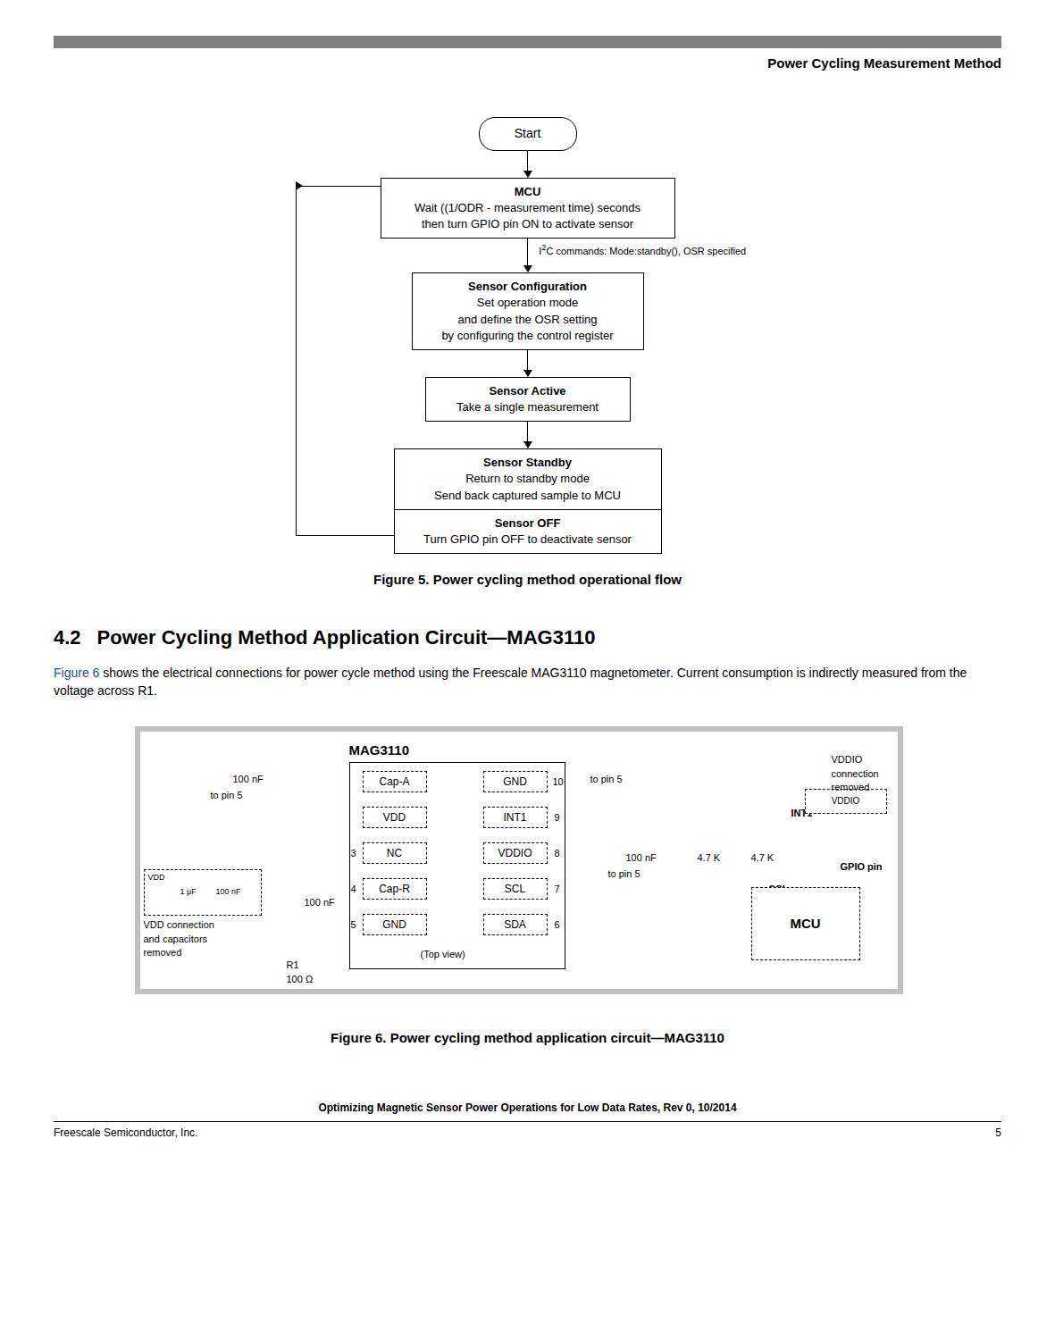Power Cycling Measurement Method
Start
MCU Wait ((1/ODR - measurement time) seconds
then turn GPIO pin ON to activate sensor
I2C commands: Mode:standby(), OSR specified
Sensor Configuration Set operation mode
and define the OSR setting
by configuring the control register
Sensor Active Take a single measurement
Sensor Standby Return to standby mode
Send back captured sample to MCU
Sensor OFF Turn GPIO pin OFF to deactivate sensor
Figure 5. Power cycling method operational flow
4.2 Power Cycling Method Application Circuit—MAG3110
Figure 6 shows the electrical connections for power cycle method using the Freescale MAG3110 magnetometer. Current consumption is indirectly measured from the voltage across R1.
MAG3110
(Top view)
Cap-A
VDD
NC
Cap-R
GND
3
4
5
GND
INT1
VDDIO
SCL
SDA
10
9
8
7
6
to pin 5
100 nF
to pin 5
100 nF
100 nF
to pin 5
4.7 K
4.7 K
INT1
GPIO pin
SCL
SDA
R1
100 Ω
MCU
VDDIO
VDDIO
connection
removed
VDD 1 µF 100 nF
VDD connection
and capacitors
removed
Figure 6. Power cycling method application circuit—MAG3110
Optimizing Magnetic Sensor Power Operations for Low Data Rates, Rev 0, 10/2014
Freescale Semiconductor, Inc. 5